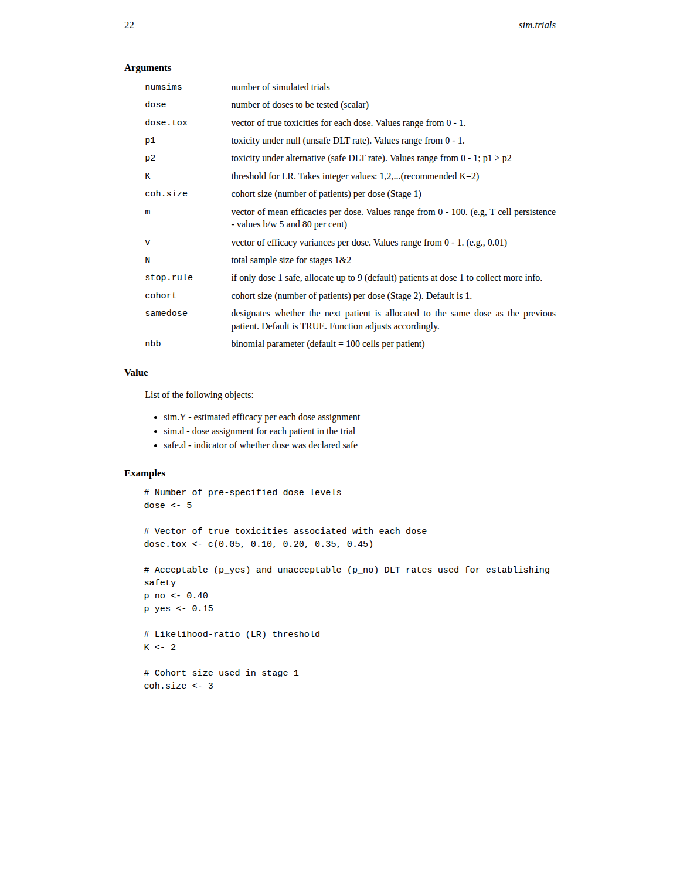22 sim.trials
Arguments
numsims
number of simulated trials
dose
number of doses to be tested (scalar)
dose.tox
vector of true toxicities for each dose. Values range from 0 - 1.
p1
toxicity under null (unsafe DLT rate). Values range from 0 - 1.
p2
toxicity under alternative (safe DLT rate). Values range from 0 - 1; p1 > p2
K
threshold for LR. Takes integer values: 1,2,...(recommended K=2)
coh.size
cohort size (number of patients) per dose (Stage 1)
m
vector of mean efficacies per dose. Values range from 0 - 100. (e.g, T cell persistence - values b/w 5 and 80 per cent)
v
vector of efficacy variances per dose. Values range from 0 - 1. (e.g., 0.01)
N
total sample size for stages 1&2
stop.rule
if only dose 1 safe, allocate up to 9 (default) patients at dose 1 to collect more info.
cohort
cohort size (number of patients) per dose (Stage 2). Default is 1.
samedose
designates whether the next patient is allocated to the same dose as the previous patient. Default is TRUE. Function adjusts accordingly.
nbb
binomial parameter (default = 100 cells per patient)
Value
List of the following objects:
sim.Y - estimated efficacy per each dose assignment
sim.d - dose assignment for each patient in the trial
safe.d - indicator of whether dose was declared safe
Examples
# Number of pre-specified dose levels
dose <- 5

# Vector of true toxicities associated with each dose
dose.tox <- c(0.05, 0.10, 0.20, 0.35, 0.45)

# Acceptable (p_yes) and unacceptable (p_no) DLT rates used for establishing safety
p_no <- 0.40
p_yes <- 0.15

# Likelihood-ratio (LR) threshold
K <- 2

# Cohort size used in stage 1
coh.size <- 3